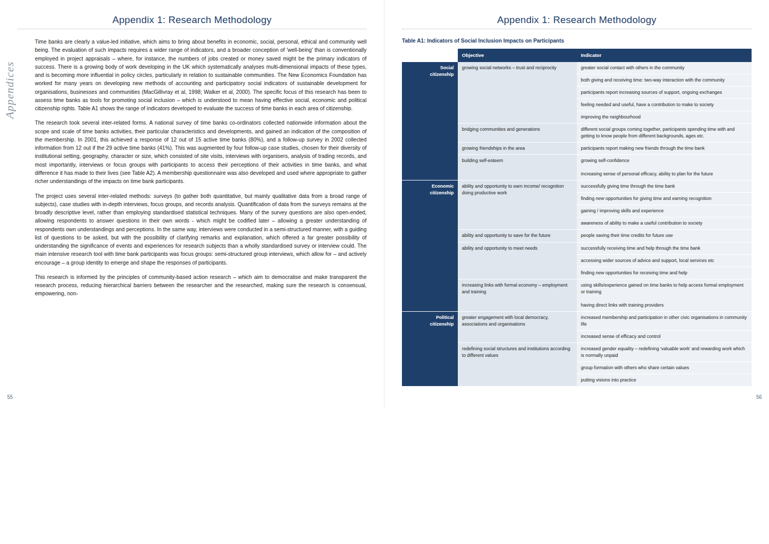Appendix 1: Research Methodology
Appendices
Time banks are clearly a value-led initiative, which aims to bring about benefits in economic, social, personal, ethical and community well being. The evaluation of such impacts requires a wider range of indicators, and a broader conception of 'well-being' than is conventionally employed in project appraisals – where, for instance, the numbers of jobs created or money saved might be the primary indicators of success. There is a growing body of work developing in the UK which systematically analyses multi-dimensional impacts of these types, and is becoming more influential in policy circles, particularly in relation to sustainable communities. The New Economics Foundation has worked for many years on developing new methods of accounting and participatory social indicators of sustainable development for organisations, businesses and communities (MacGillivray et al, 1998; Walker et al, 2000). The specific focus of this research has been to assess time banks as tools for promoting social inclusion – which is understood to mean having effective social, economic and political citizenship rights. Table A1 shows the range of indicators developed to evaluate the success of time banks in each area of citizenship.
The research took several inter-related forms. A national survey of time banks co-ordinators collected nationwide information about the scope and scale of time banks activities, their particular characteristics and developments, and gained an indication of the composition of the membership. In 2001, this achieved a response of 12 out of 15 active time banks (80%), and a follow-up survey in 2002 collected information from 12 out if the 29 active time banks (41%). This was augmented by four follow-up case studies, chosen for their diversity of institutional setting, geography, character or size, which consisted of site visits, interviews with organisers, analysis of trading records, and most importantly, interviews or focus groups with participants to access their perceptions of their activities in time banks, and what difference it has made to their lives (see Table A2). A membership questionnaire was also developed and used where appropriate to gather richer understandings of the impacts on time bank participants.
The project uses several inter-related methods: surveys (to gather both quantitative, but mainly qualitative data from a broad range of subjects), case studies with in-depth interviews, focus groups, and records analysis. Quantification of data from the surveys remains at the broadly descriptive level, rather than employing standardised statistical techniques. Many of the survey questions are also open-ended, allowing respondents to answer questions in their own words - which might be codified later – allowing a greater understanding of respondents own understandings and perceptions. In the same way, interviews were conducted in a semi-structured manner, with a guiding list of questions to be asked, but with the possibility of clarifying remarks and explanation, which offered a far greater possibility of understanding the significance of events and experiences for research subjects than a wholly standardised survey or interview could. The main intensive research tool with time bank participants was focus groups: semi-structured group interviews, which allow for – and actively encourage – a group identity to emerge and shape the responses of participants.
This research is informed by the principles of community-based action research – which aim to democratise and make transparent the research process, reducing hierarchical barriers between the researcher and the researched, making sure the research is consensual, empowering, non-
55
Appendix 1: Research Methodology
Table A1: Indicators of Social Inclusion Impacts on Participants
| | Objective | Indicator |
| --- | --- | --- |
| Social citizenship | growing social networks – trust and reciprocity | greater social contact with others in the community |
| both giving and receiving time: two-way interaction with the community |
| participants report increasing sources of support, ongoing exchanges |
| feeling needed and useful, have a contribution to make to society |
| improving the neighbourhood |
| bridging communities and generations | different social groups coming together, participants spending time with and getting to know people from different backgrounds, ages etc. |
| growing friendships in the area | participants report making new friends through the time bank |
| building self-esteem | growing self-confidence increasing sense of personal efficacy, ability to plan for the future |
| Economic citizenship | ability and opportunity to earn income/ recognition doing productive work | successfully giving time through the time bank |
| finding new opportunities for giving time and earning recognition |
| gaining / improving skills and experience |
| awareness of ability to make a useful contribution to society |
| ability and opportunity to save for the future | people saving their time credits for future use |
| ability and opportunity to meet needs | successfully receiving time and help through the time bank |
| accessing wider sources of advice and support, local services etc |
| finding new opportunities for receiving time and help |
| increasing links with formal economy – employment and training | using skills/experience gained on time banks to help access formal employment or training having direct links with training providers |
| Political citizenship | greater engagement with local democracy, associations and organisations | increased membership and participation in other civic organisations in community life |
| increased sense of efficacy and control |
| redefining social structures and institutions according to different values | increased gender equality – redefining 'valuable work' and rewarding work which is normally unpaid |
| group formation with others who share certain values |
| putting visions into practice |
56